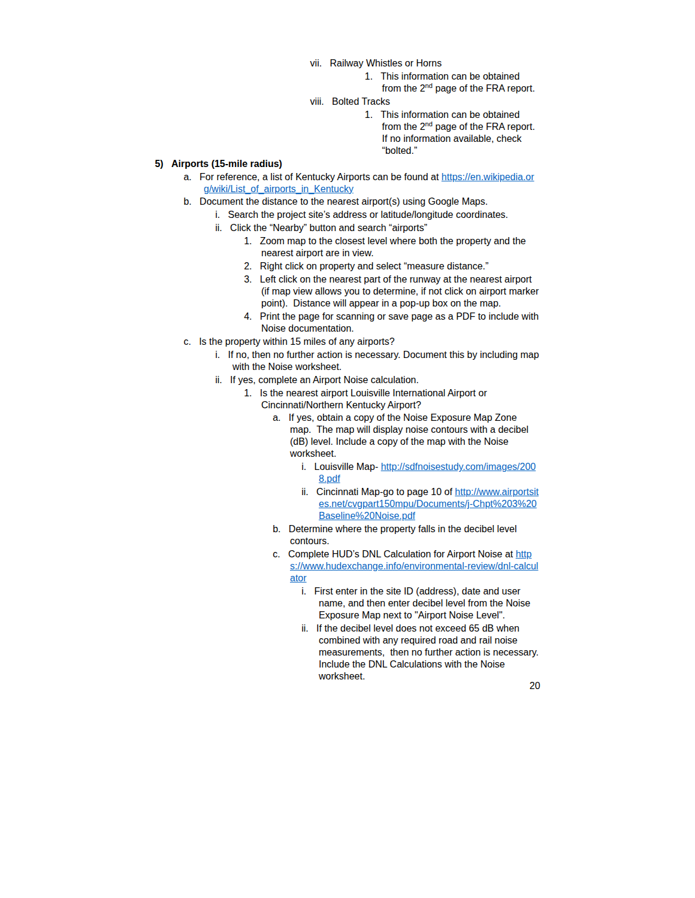vii. Railway Whistles or Horns
1. This information can be obtained from the 2nd page of the FRA report.
viii. Bolted Tracks
1. This information can be obtained from the 2nd page of the FRA report. If no information available, check “bolted.”
5) Airports (15-mile radius)
a. For reference, a list of Kentucky Airports can be found at https://en.wikipedia.org/wiki/List_of_airports_in_Kentucky
b. Document the distance to the nearest airport(s) using Google Maps.
i. Search the project site’s address or latitude/longitude coordinates.
ii. Click the “Nearby” button and search “airports”
1. Zoom map to the closest level where both the property and the nearest airport are in view.
2. Right click on property and select “measure distance.”
3. Left click on the nearest part of the runway at the nearest airport (if map view allows you to determine, if not click on airport marker point). Distance will appear in a pop-up box on the map.
4. Print the page for scanning or save page as a PDF to include with Noise documentation.
c. Is the property within 15 miles of any airports?
i. If no, then no further action is necessary. Document this by including map with the Noise worksheet.
ii. If yes, complete an Airport Noise calculation.
1. Is the nearest airport Louisville International Airport or Cincinnati/Northern Kentucky Airport?
a. If yes, obtain a copy of the Noise Exposure Map Zone map. The map will display noise contours with a decibel (dB) level. Include a copy of the map with the Noise worksheet.
i. Louisville Map- http://sdfnoisestudy.com/images/2008.pdf
ii. Cincinnati Map-go to page 10 of http://www.airportsites.net/cvgpart150mpu/Documents/j-Chpt%203%20Baseline%20Noise.pdf
b. Determine where the property falls in the decibel level contours.
c. Complete HUD’s DNL Calculation for Airport Noise at https://www.hudexchange.info/environmental-review/dnl-calculator
i. First enter in the site ID (address), date and user name, and then enter decibel level from the Noise Exposure Map next to "Airport Noise Level".
ii. If the decibel level does not exceed 65 dB when combined with any required road and rail noise measurements, then no further action is necessary. Include the DNL Calculations with the Noise worksheet.
20